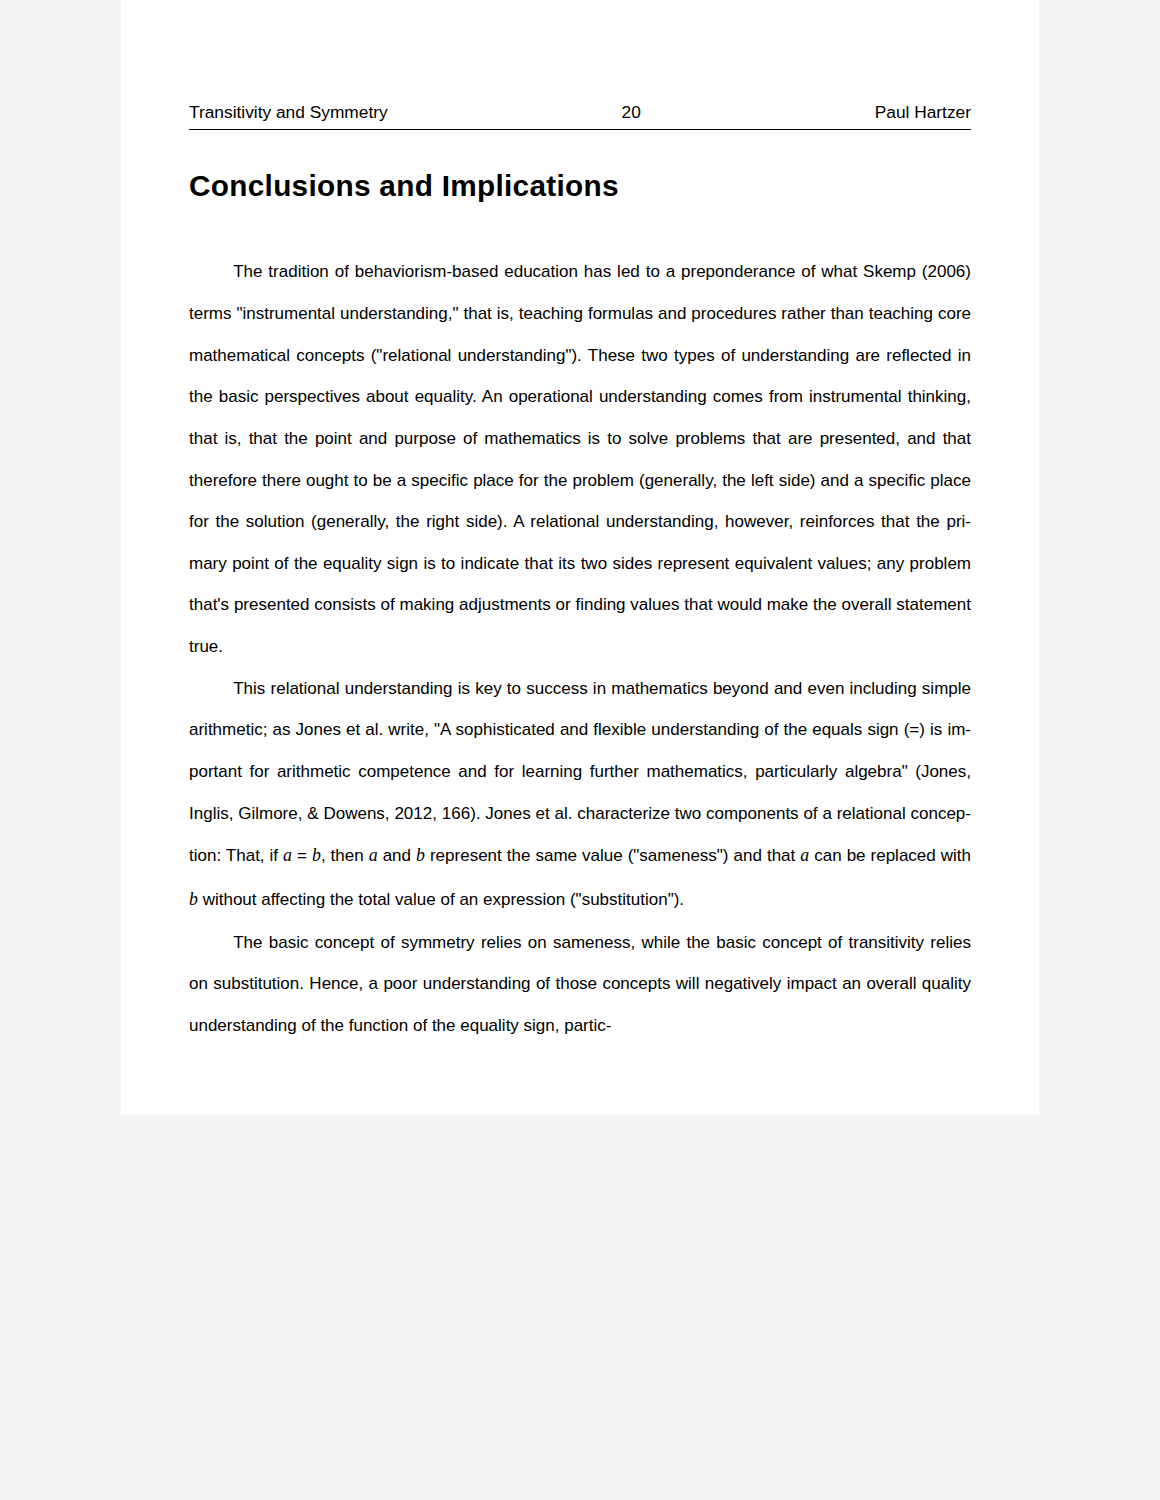Transitivity and Symmetry 20 Paul Hartzer
Conclusions and Implications
The tradition of behaviorism-based education has led to a preponderance of what Skemp (2006) terms "instrumental understanding," that is, teaching formulas and procedures rather than teaching core mathematical concepts ("relational understanding"). These two types of understanding are reflected in the basic perspectives about equality. An operational understanding comes from instrumental thinking, that is, that the point and purpose of mathematics is to solve problems that are presented, and that therefore there ought to be a specific place for the problem (generally, the left side) and a specific place for the solution (generally, the right side). A relational understanding, however, reinforces that the primary point of the equality sign is to indicate that its two sides represent equivalent values; any problem that's presented consists of making adjustments or finding values that would make the overall statement true.
This relational understanding is key to success in mathematics beyond and even including simple arithmetic; as Jones et al. write, "A sophisticated and flexible understanding of the equals sign (=) is important for arithmetic competence and for learning further mathematics, particularly algebra" (Jones, Inglis, Gilmore, & Dowens, 2012, 166). Jones et al. characterize two components of a relational conception: That, if a = b, then a and b represent the same value ("sameness") and that a can be replaced with b without affecting the total value of an expression ("substitution").
The basic concept of symmetry relies on sameness, while the basic concept of transitivity relies on substitution. Hence, a poor understanding of those concepts will negatively impact an overall quality understanding of the function of the equality sign, partic-